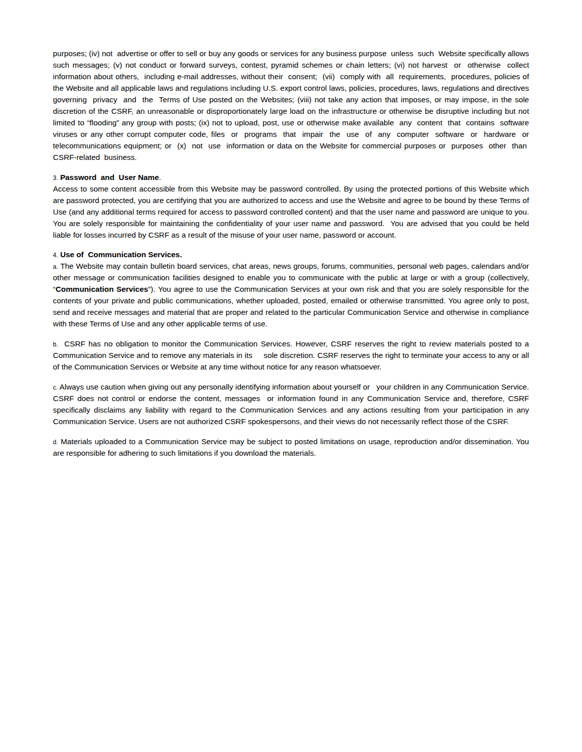purposes; (iv) not advertise or offer to sell or buy any goods or services for any business purpose unless such Website specifically allows such messages; (v) not conduct or forward surveys, contest, pyramid schemes or chain letters; (vi) not harvest or otherwise collect information about others, including e-mail addresses, without their consent; (vii) comply with all requirements, procedures, policies of the Website and all applicable laws and regulations including U.S. export control laws, policies, procedures, laws, regulations and directives governing privacy and the Terms of Use posted on the Websites; (viii) not take any action that imposes, or may impose, in the sole discretion of the CSRF, an unreasonable or disproportionately large load on the infrastructure or otherwise be disruptive including but not limited to “flooding” any group with posts; (ix) not to upload, post, use or otherwise make available any content that contains software viruses or any other corrupt computer code, files or programs that impair the use of any computer software or hardware or telecommunications equipment; or (x) not use information or data on the Website for commercial purposes or purposes other than CSRF-related business.
3. Password and User Name.
Access to some content accessible from this Website may be password controlled. By using the protected portions of this Website which are password protected, you are certifying that you are authorized to access and use the Website and agree to be bound by these Terms of Use (and any additional terms required for access to password controlled content) and that the user name and password are unique to you. You are solely responsible for maintaining the confidentiality of your user name and password. You are advised that you could be held liable for losses incurred by CSRF as a result of the misuse of your user name, password or account.
4. Use of Communication Services.
A. The Website may contain bulletin board services, chat areas, news groups, forums, communities, personal web pages, calendars and/or other message or communication facilities designed to enable you to communicate with the public at large or with a group (collectively, “Communication Services”). You agree to use the Communication Services at your own risk and that you are solely responsible for the contents of your private and public communications, whether uploaded, posted, emailed or otherwise transmitted. You agree only to post, send and receive messages and material that are proper and related to the particular Communication Service and otherwise in compliance with these Terms of Use and any other applicable terms of use.
B. CSRF has no obligation to monitor the Communication Services. However, CSRF reserves the right to review materials posted to a Communication Service and to remove any materials in its sole discretion. CSRF reserves the right to terminate your access to any or all of the Communication Services or Website at any time without notice for any reason whatsoever.
C. Always use caution when giving out any personally identifying information about yourself or your children in any Communication Service. CSRF does not control or endorse the content, messages or information found in any Communication Service and, therefore, CSRF specifically disclaims any liability with regard to the Communication Services and any actions resulting from your participation in any Communication Service. Users are not authorized CSRF spokespersons, and their views do not necessarily reflect those of the CSRF.
D. Materials uploaded to a Communication Service may be subject to posted limitations on usage, reproduction and/or dissemination. You are responsible for adhering to such limitations if you download the materials.